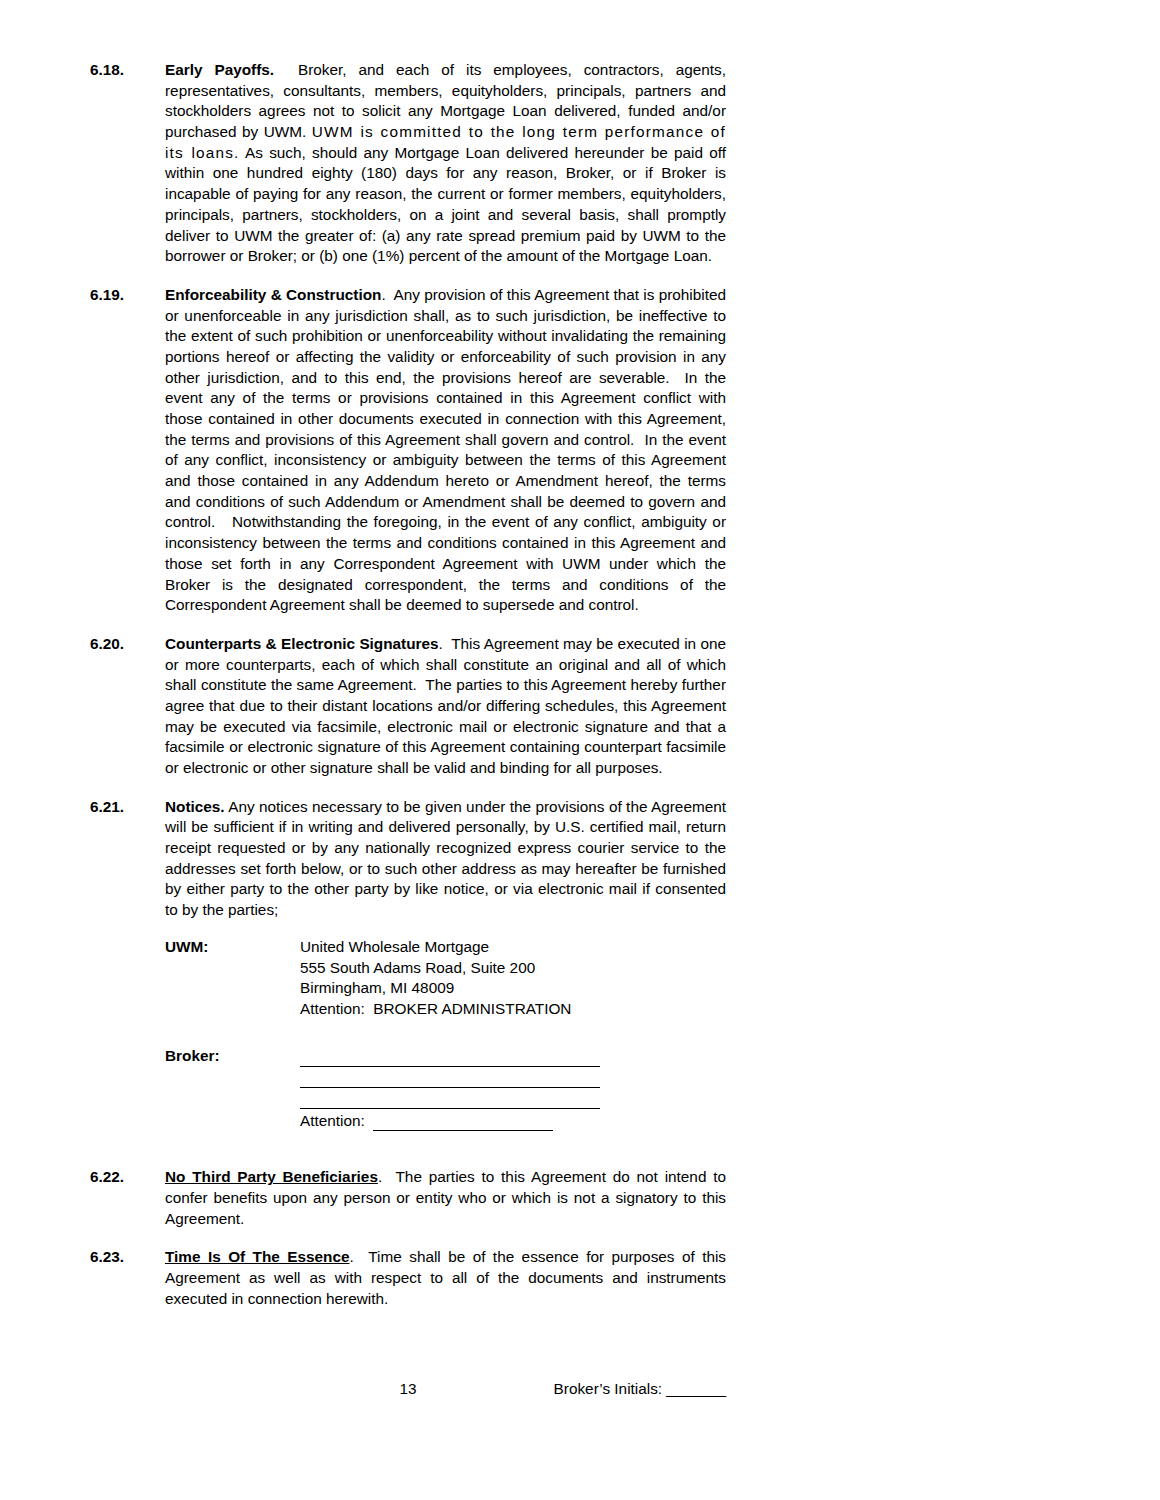6.18.
Early Payoffs. Broker, and each of its employees, contractors, agents, representatives, consultants, members, equityholders, principals, partners and stockholders agrees not to solicit any Mortgage Loan delivered, funded and/or purchased by UWM. UWM is committed to the long term performance of its loans. As such, should any Mortgage Loan delivered hereunder be paid off within one hundred eighty (180) days for any reason, Broker, or if Broker is incapable of paying for any reason, the current or former members, equityholders, principals, partners, stockholders, on a joint and several basis, shall promptly deliver to UWM the greater of: (a) any rate spread premium paid by UWM to the borrower or Broker; or (b) one (1%) percent of the amount of the Mortgage Loan.
6.19.
Enforceability & Construction. Any provision of this Agreement that is prohibited or unenforceable in any jurisdiction shall, as to such jurisdiction, be ineffective to the extent of such prohibition or unenforceability without invalidating the remaining portions hereof or affecting the validity or enforceability of such provision in any other jurisdiction, and to this end, the provisions hereof are severable. In the event any of the terms or provisions contained in this Agreement conflict with those contained in other documents executed in connection with this Agreement, the terms and provisions of this Agreement shall govern and control. In the event of any conflict, inconsistency or ambiguity between the terms of this Agreement and those contained in any Addendum hereto or Amendment hereof, the terms and conditions of such Addendum or Amendment shall be deemed to govern and control. Notwithstanding the foregoing, in the event of any conflict, ambiguity or inconsistency between the terms and conditions contained in this Agreement and those set forth in any Correspondent Agreement with UWM under which the Broker is the designated correspondent, the terms and conditions of the Correspondent Agreement shall be deemed to supersede and control.
6.20.
Counterparts & Electronic Signatures. This Agreement may be executed in one or more counterparts, each of which shall constitute an original and all of which shall constitute the same Agreement. The parties to this Agreement hereby further agree that due to their distant locations and/or differing schedules, this Agreement may be executed via facsimile, electronic mail or electronic signature and that a facsimile or electronic signature of this Agreement containing counterpart facsimile or electronic or other signature shall be valid and binding for all purposes.
6.21.
Notices. Any notices necessary to be given under the provisions of the Agreement will be sufficient if in writing and delivered personally, by U.S. certified mail, return receipt requested or by any nationally recognized express courier service to the addresses set forth below, or to such other address as may hereafter be furnished by either party to the other party by like notice, or via electronic mail if consented to by the parties;
| UWM: | United Wholesale Mortgage 555 South Adams Road, Suite 200 Birmingham, MI 48009 Attention: BROKER ADMINISTRATION |
| Broker: | Attention: |
6.22.
No Third Party Beneficiaries. The parties to this Agreement do not intend to confer benefits upon any person or entity who or which is not a signatory to this Agreement.
6.23.
Time Is Of The Essence. Time shall be of the essence for purposes of this Agreement as well as with respect to all of the documents and instruments executed in connection herewith.
13
Broker’s Initials: _______